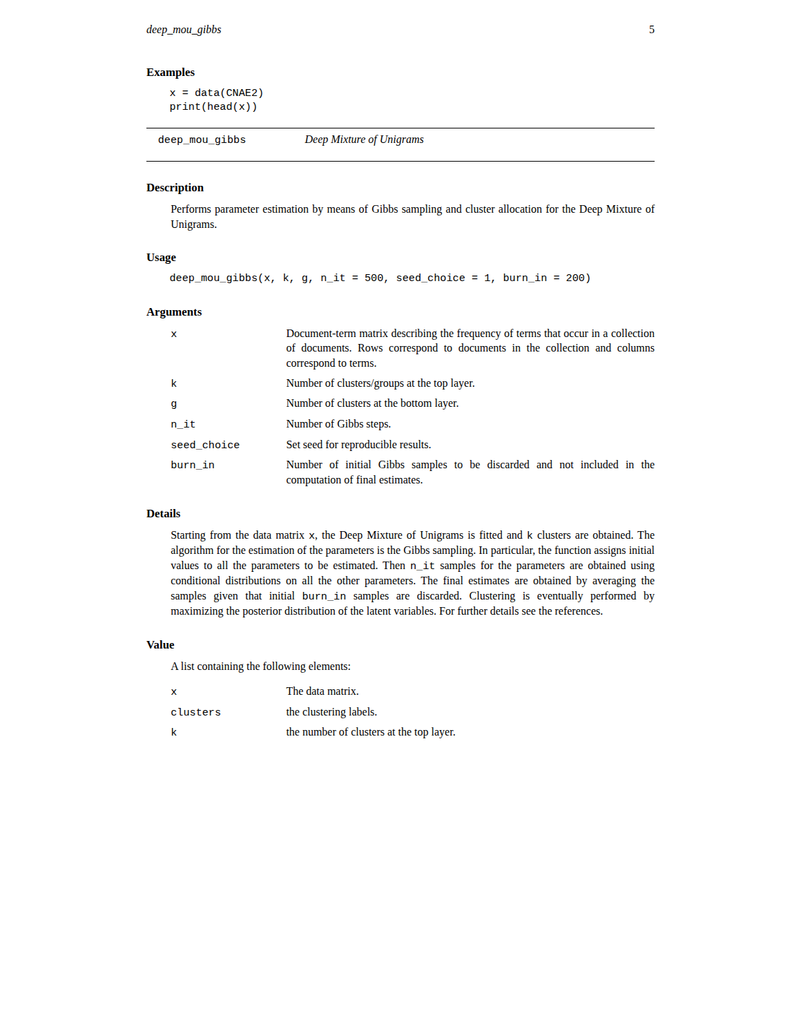deep_mou_gibbs 5
Examples
x = data(CNAE2)
print(head(x))
deep_mou_gibbs Deep Mixture of Unigrams
Description
Performs parameter estimation by means of Gibbs sampling and cluster allocation for the Deep Mixture of Unigrams.
Usage
deep_mou_gibbs(x, k, g, n_it = 500, seed_choice = 1, burn_in = 200)
Arguments
x
Document-term matrix describing the frequency of terms that occur in a collection of documents. Rows correspond to documents in the collection and columns correspond to terms.
k
Number of clusters/groups at the top layer.
g
Number of clusters at the bottom layer.
n_it
Number of Gibbs steps.
seed_choice
Set seed for reproducible results.
burn_in
Number of initial Gibbs samples to be discarded and not included in the computation of final estimates.
Details
Starting from the data matrix x, the Deep Mixture of Unigrams is fitted and k clusters are obtained. The algorithm for the estimation of the parameters is the Gibbs sampling. In particular, the function assigns initial values to all the parameters to be estimated. Then n_it samples for the parameters are obtained using conditional distributions on all the other parameters. The final estimates are obtained by averaging the samples given that initial burn_in samples are discarded. Clustering is eventually performed by maximizing the posterior distribution of the latent variables. For further details see the references.
Value
A list containing the following elements:
x
The data matrix.
clusters
the clustering labels.
k
the number of clusters at the top layer.